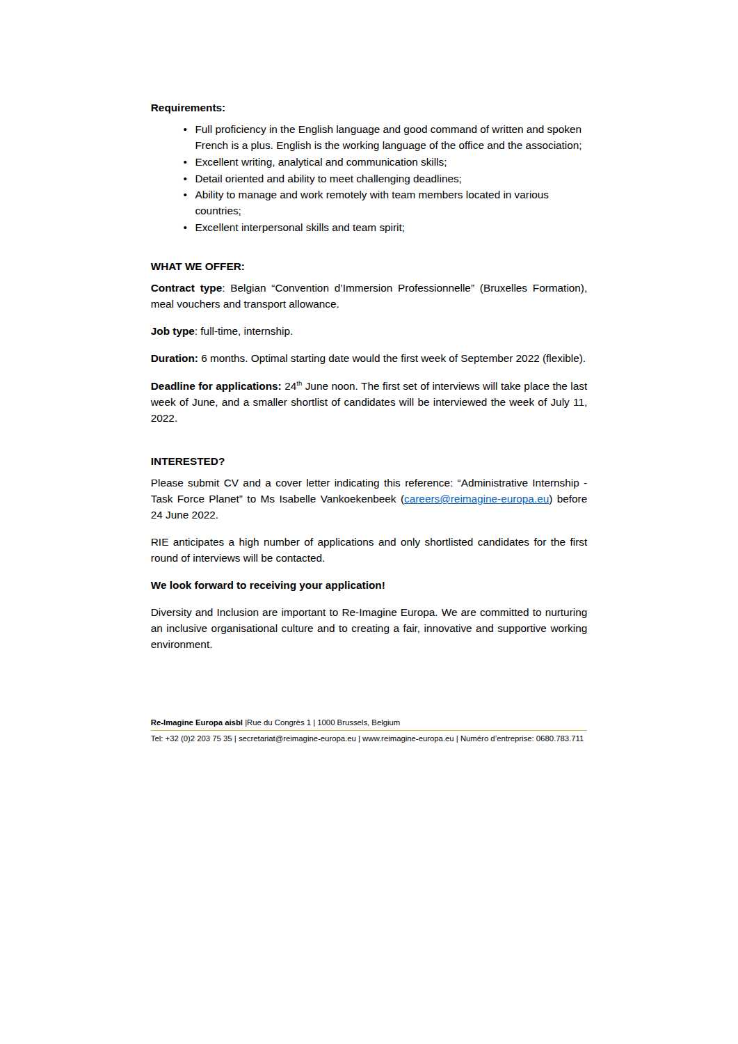Requirements:
Full proficiency in the English language and good command of written and spoken French is a plus. English is the working language of the office and the association;
Excellent writing, analytical and communication skills;
Detail oriented and ability to meet challenging deadlines;
Ability to manage and work remotely with team members located in various countries;
Excellent interpersonal skills and team spirit;
WHAT WE OFFER:
Contract type: Belgian “Convention d’Immersion Professionnelle” (Bruxelles Formation), meal vouchers and transport allowance.
Job type: full-time, internship.
Duration: 6 months. Optimal starting date would the first week of September 2022 (flexible).
Deadline for applications: 24th June noon. The first set of interviews will take place the last week of June, and a smaller shortlist of candidates will be interviewed the week of July 11, 2022.
INTERESTED?
Please submit CV and a cover letter indicating this reference: “Administrative Internship - Task Force Planet” to Ms Isabelle Vankoekenbeek (careers@reimagine-europa.eu) before 24 June 2022.
RIE anticipates a high number of applications and only shortlisted candidates for the first round of interviews will be contacted.
We look forward to receiving your application!
Diversity and Inclusion are important to Re-Imagine Europa. We are committed to nurturing an inclusive organisational culture and to creating a fair, innovative and supportive working environment.
Re-Imagine Europa aisbl |Rue du Congrès 1 | 1000 Brussels, Belgium
Tel: +32 (0)2 203 75 35 | secretariat@reimagine-europa.eu | www.reimagine-europa.eu | Numéro d’entreprise: 0680.783.711